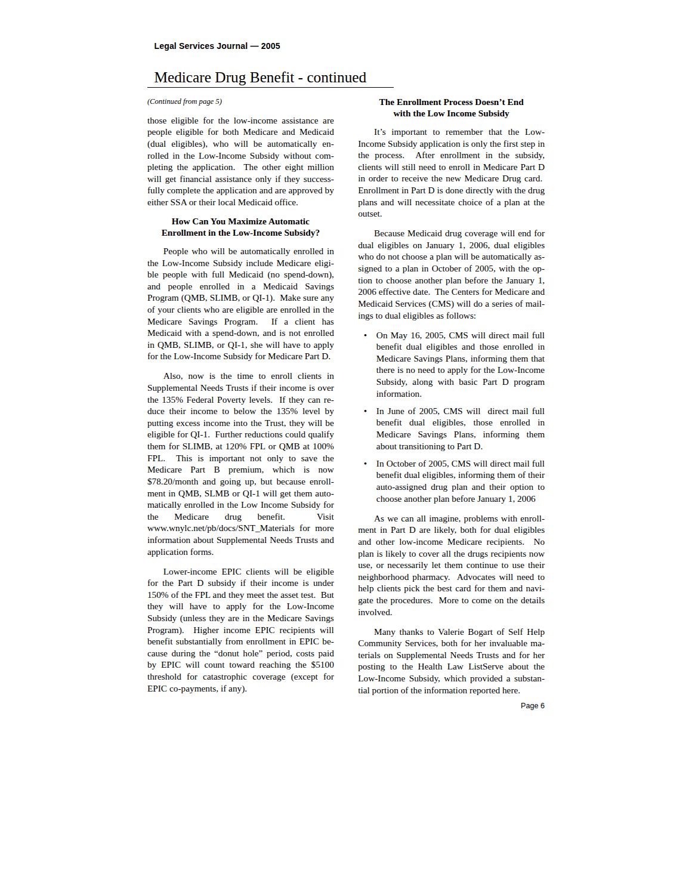Legal Services Journal — 2005
Medicare Drug Benefit - continued
(Continued from page 5)
those eligible for the low-income assistance are people eligible for both Medicare and Medicaid (dual eligibles), who will be automatically enrolled in the Low-Income Subsidy without completing the application. The other eight million will get financial assistance only if they successfully complete the application and are approved by either SSA or their local Medicaid office.
How Can You Maximize Automatic
Enrollment in the Low-Income Subsidy?
People who will be automatically enrolled in the Low-Income Subsidy include Medicare eligible people with full Medicaid (no spend-down), and people enrolled in a Medicaid Savings Program (QMB, SLIMB, or QI-1). Make sure any of your clients who are eligible are enrolled in the Medicare Savings Program. If a client has Medicaid with a spend-down, and is not enrolled in QMB, SLIMB, or QI-1, she will have to apply for the Low-Income Subsidy for Medicare Part D.
Also, now is the time to enroll clients in Supplemental Needs Trusts if their income is over the 135% Federal Poverty levels. If they can reduce their income to below the 135% level by putting excess income into the Trust, they will be eligible for QI-1. Further reductions could qualify them for SLIMB, at 120% FPL or QMB at 100% FPL. This is important not only to save the Medicare Part B premium, which is now $78.20/month and going up, but because enrollment in QMB, SLMB or QI-1 will get them automatically enrolled in the Low Income Subsidy for the Medicare drug benefit. Visit www.wnylc.net/pb/docs/SNT_Materials for more information about Supplemental Needs Trusts and application forms.
Lower-income EPIC clients will be eligible for the Part D subsidy if their income is under 150% of the FPL and they meet the asset test. But they will have to apply for the Low-Income Subsidy (unless they are in the Medicare Savings Program). Higher income EPIC recipients will benefit substantially from enrollment in EPIC because during the “donut hole” period, costs paid by EPIC will count toward reaching the $5100 threshold for catastrophic coverage (except for EPIC co-payments, if any).
The Enrollment Process Doesn’t End
with the Low Income Subsidy
It’s important to remember that the Low-Income Subsidy application is only the first step in the process. After enrollment in the subsidy, clients will still need to enroll in Medicare Part D in order to receive the new Medicare Drug card. Enrollment in Part D is done directly with the drug plans and will necessitate choice of a plan at the outset.
Because Medicaid drug coverage will end for dual eligibles on January 1, 2006, dual eligibles who do not choose a plan will be automatically assigned to a plan in October of 2005, with the option to choose another plan before the January 1, 2006 effective date. The Centers for Medicare and Medicaid Services (CMS) will do a series of mailings to dual eligibles as follows:
On May 16, 2005, CMS will direct mail full benefit dual eligibles and those enrolled in Medicare Savings Plans, informing them that there is no need to apply for the Low-Income Subsidy, along with basic Part D program information.
In June of 2005, CMS will direct mail full benefit dual eligibles, those enrolled in Medicare Savings Plans, informing them about transitioning to Part D.
In October of 2005, CMS will direct mail full benefit dual eligibles, informing them of their auto-assigned drug plan and their option to choose another plan before January 1, 2006
As we can all imagine, problems with enrollment in Part D are likely, both for dual eligibles and other low-income Medicare recipients. No plan is likely to cover all the drugs recipients now use, or necessarily let them continue to use their neighborhood pharmacy. Advocates will need to help clients pick the best card for them and navigate the procedures. More to come on the details involved.
Many thanks to Valerie Bogart of Self Help Community Services, both for her invaluable materials on Supplemental Needs Trusts and for her posting to the Health Law ListServe about the Low-Income Subsidy, which provided a substantial portion of the information reported here.
Page 6